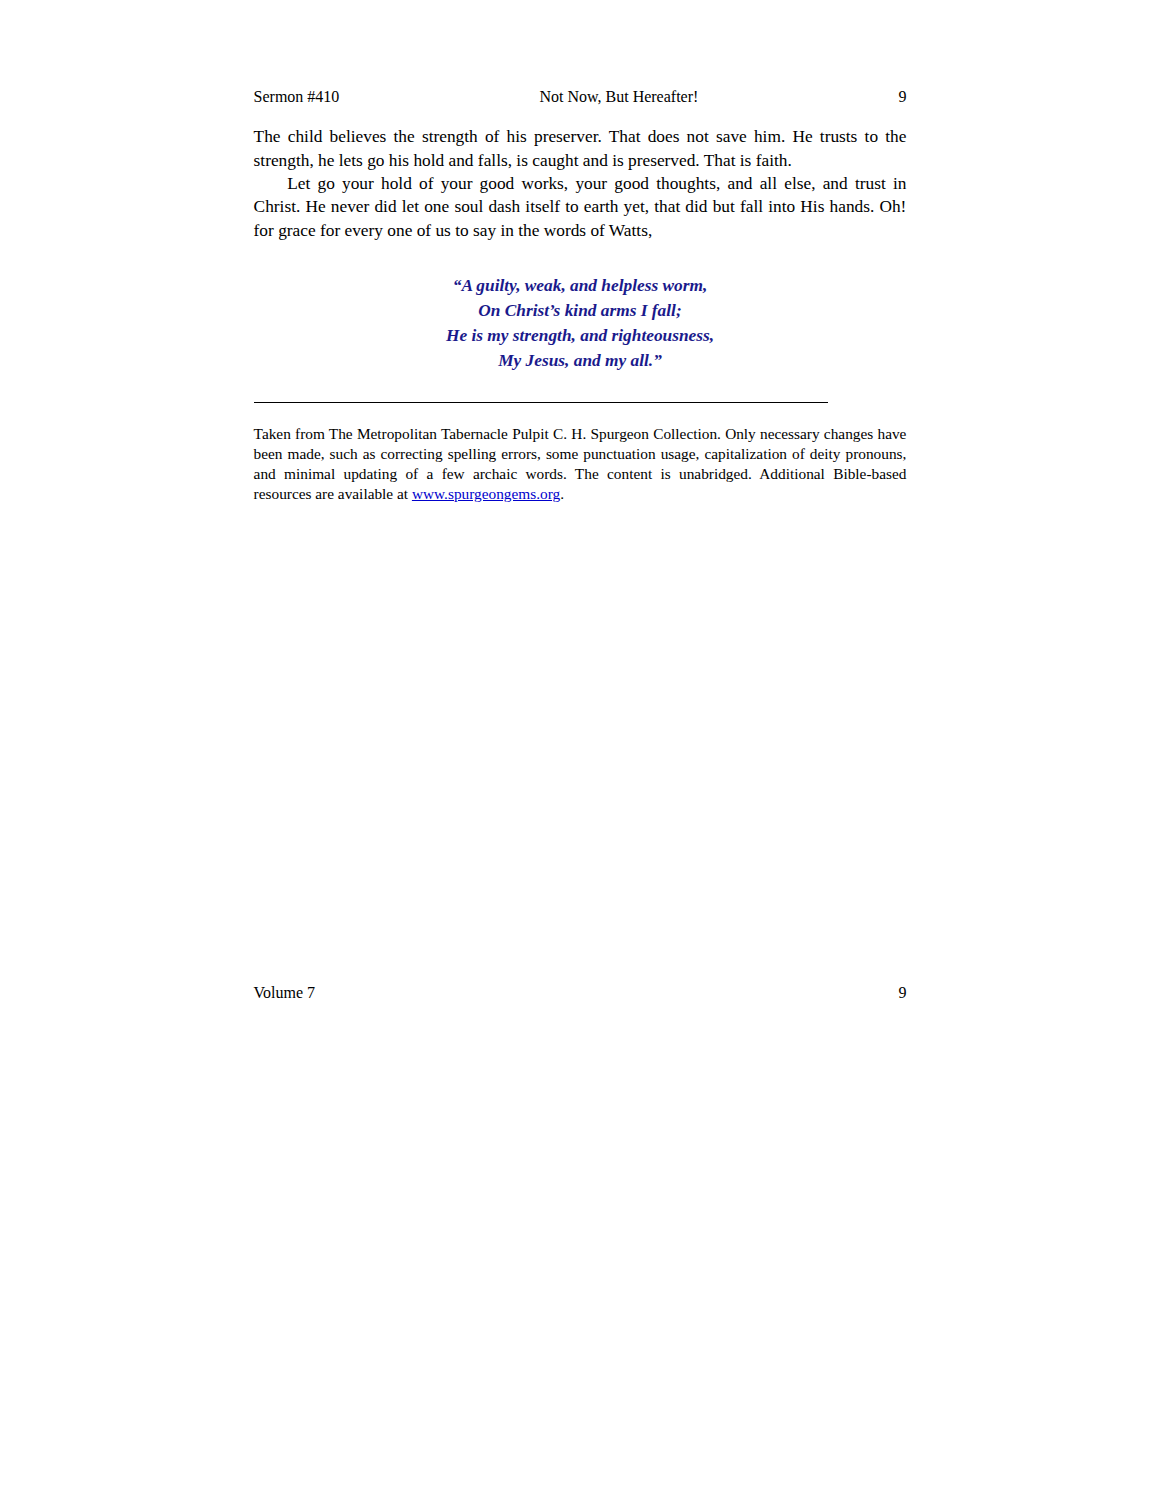Sermon #410 Not Now, But Hereafter! 9
The child believes the strength of his preserver. That does not save him. He trusts to the strength, he lets go his hold and falls, is caught and is preserved. That is faith.
Let go your hold of your good works, your good thoughts, and all else, and trust in Christ. He never did let one soul dash itself to earth yet, that did but fall into His hands. Oh! for grace for every one of us to say in the words of Watts,
“A guilty, weak, and helpless worm,
On Christ’s kind arms I fall;
He is my strength, and righteousness,
My Jesus, and my all.”
Taken from The Metropolitan Tabernacle Pulpit C. H. Spurgeon Collection. Only necessary changes have been made, such as correcting spelling errors, some punctuation usage, capitalization of deity pronouns, and minimal updating of a few archaic words. The content is unabridged. Additional Bible-based resources are available at www.spurgeongems.org.
Volume 7 9